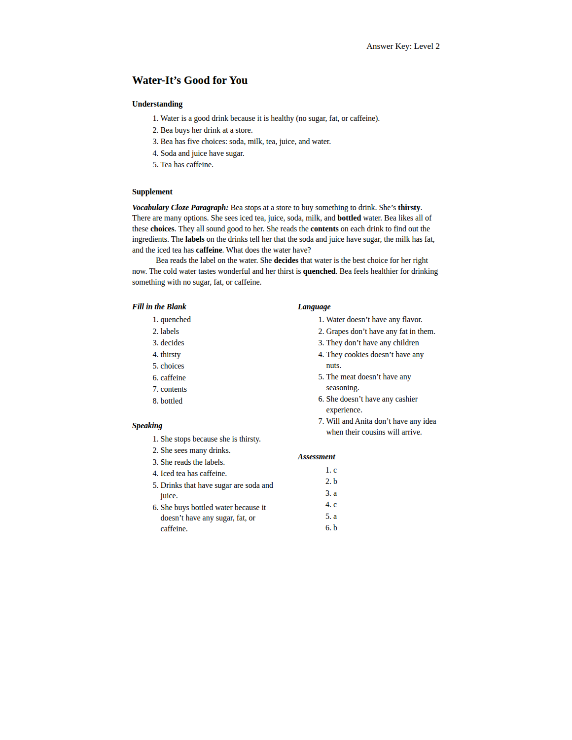Answer Key: Level 2
Water-It’s Good for You
Understanding
Water is a good drink because it is healthy (no sugar, fat, or caffeine).
Bea buys her drink at a store.
Bea has five choices: soda, milk, tea, juice, and water.
Soda and juice have sugar.
Tea has caffeine.
Supplement
Vocabulary Cloze Paragraph: Bea stops at a store to buy something to drink. She’s thirsty. There are many options. She sees iced tea, juice, soda, milk, and bottled water. Bea likes all of these choices. They all sound good to her. She reads the contents on each drink to find out the ingredients. The labels on the drinks tell her that the soda and juice have sugar, the milk has fat, and the iced tea has caffeine. What does the water have?
Bea reads the label on the water. She decides that water is the best choice for her right now. The cold water tastes wonderful and her thirst is quenched. Bea feels healthier for drinking something with no sugar, fat, or caffeine.
Fill in the Blank
quenched
labels
decides
thirsty
choices
caffeine
contents
bottled
Speaking
She stops because she is thirsty.
She sees many drinks.
She reads the labels.
Iced tea has caffeine.
Drinks that have sugar are soda and juice.
She buys bottled water because it doesn’t have any sugar, fat, or caffeine.
Language
Water doesn’t have any flavor.
Grapes don’t have any fat in them.
They don’t have any children
They cookies doesn’t have any nuts.
The meat doesn’t have any seasoning.
She doesn’t have any cashier experience.
Will and Anita don’t have any idea when their cousins will arrive.
Assessment
c
b
a
c
a
b